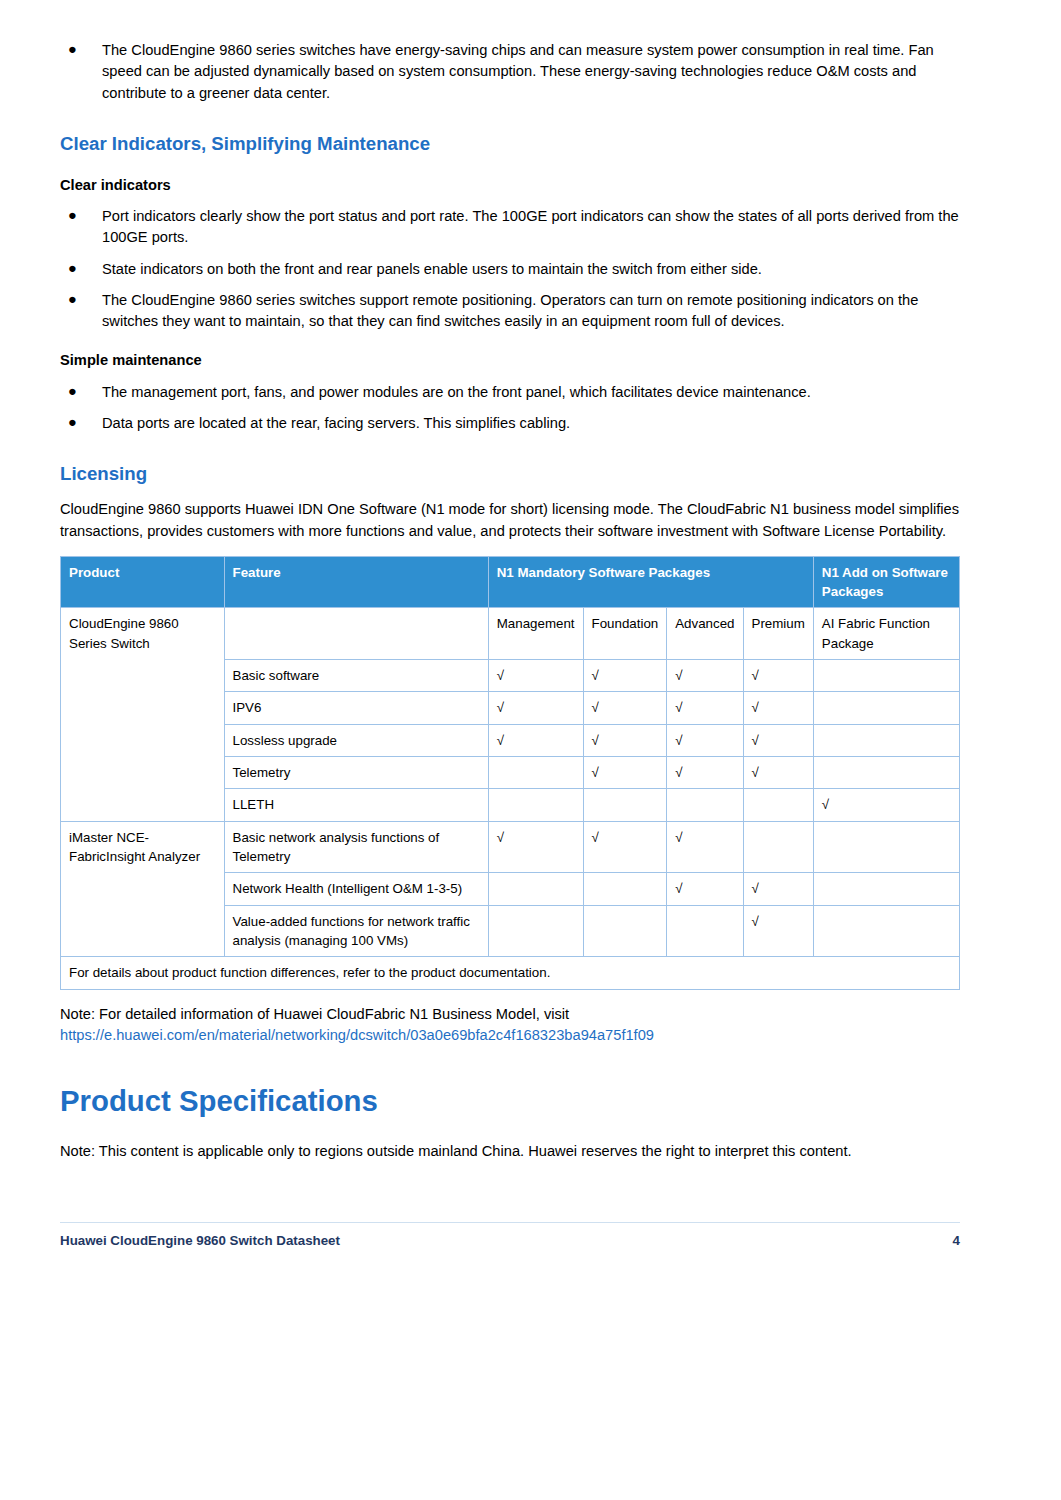The CloudEngine 9860 series switches have energy-saving chips and can measure system power consumption in real time. Fan speed can be adjusted dynamically based on system consumption. These energy-saving technologies reduce O&M costs and contribute to a greener data center.
Clear Indicators, Simplifying Maintenance
Clear indicators
Port indicators clearly show the port status and port rate. The 100GE port indicators can show the states of all ports derived from the 100GE ports.
State indicators on both the front and rear panels enable users to maintain the switch from either side.
The CloudEngine 9860 series switches support remote positioning. Operators can turn on remote positioning indicators on the switches they want to maintain, so that they can find switches easily in an equipment room full of devices.
Simple maintenance
The management port, fans, and power modules are on the front panel, which facilitates device maintenance.
Data ports are located at the rear, facing servers. This simplifies cabling.
Licensing
CloudEngine 9860 supports Huawei IDN One Software (N1 mode for short) licensing mode. The CloudFabric N1 business model simplifies transactions, provides customers with more functions and value, and protects their software investment with Software License Portability.
| Product | Feature | N1 Mandatory Software Packages | N1 Add on Software Packages |
| --- | --- | --- | --- |
| CloudEngine 9860 Series Switch | | Management | Foundation | Advanced | Premium | AI Fabric Function Package |
| Basic software | √ | √ | √ | √ | |
| IPV6 | √ | √ | √ | √ | |
| Lossless upgrade | √ | √ | √ | √ | |
| Telemetry | | √ | √ | √ | |
| LLETH | | | | | √ |
| iMaster NCE-FabricInsight Analyzer | Basic network analysis functions of Telemetry | √ | √ | √ | | |
| Network Health (Intelligent O&M 1-3-5) | | | √ | √ | |
| Value-added functions for network traffic analysis (managing 100 VMs) | | | | √ | |
| For details about product function differences, refer to the product documentation. |
Note: For detailed information of Huawei CloudFabric N1 Business Model, visit
https://e.huawei.com/en/material/networking/dcswitch/03a0e69bfa2c4f168323ba94a75f1f09
Product Specifications
Note: This content is applicable only to regions outside mainland China. Huawei reserves the right to interpret this content.
Huawei CloudEngine 9860 Switch Datasheet 4